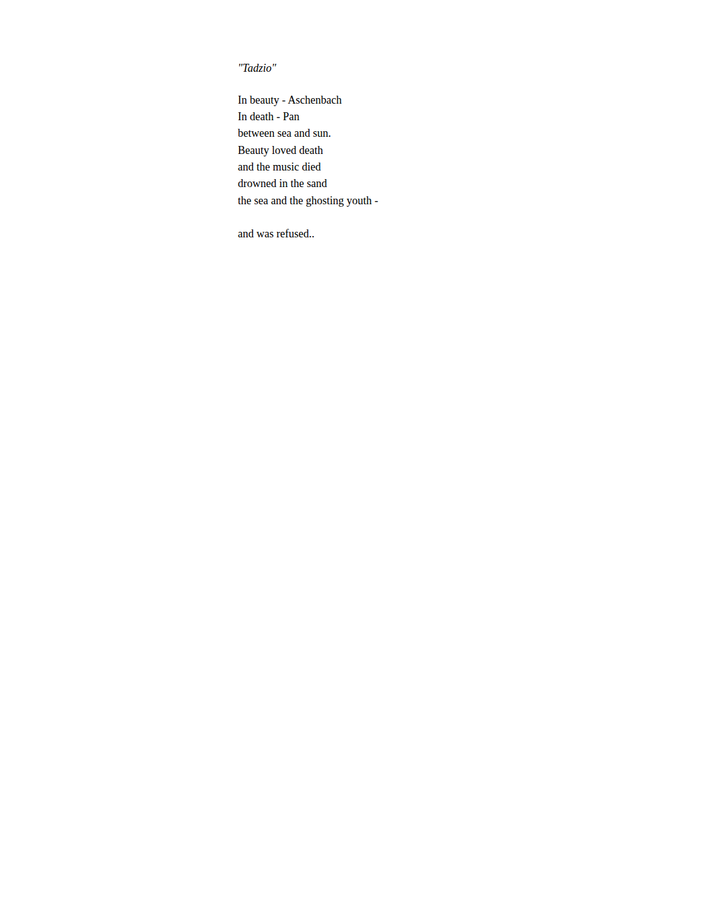"Tadzio"
In beauty - Aschenbach
In death - Pan
between sea and sun.
Beauty loved death
and the music died
drowned in the sand
the sea and the ghosting youth -
and was refused..